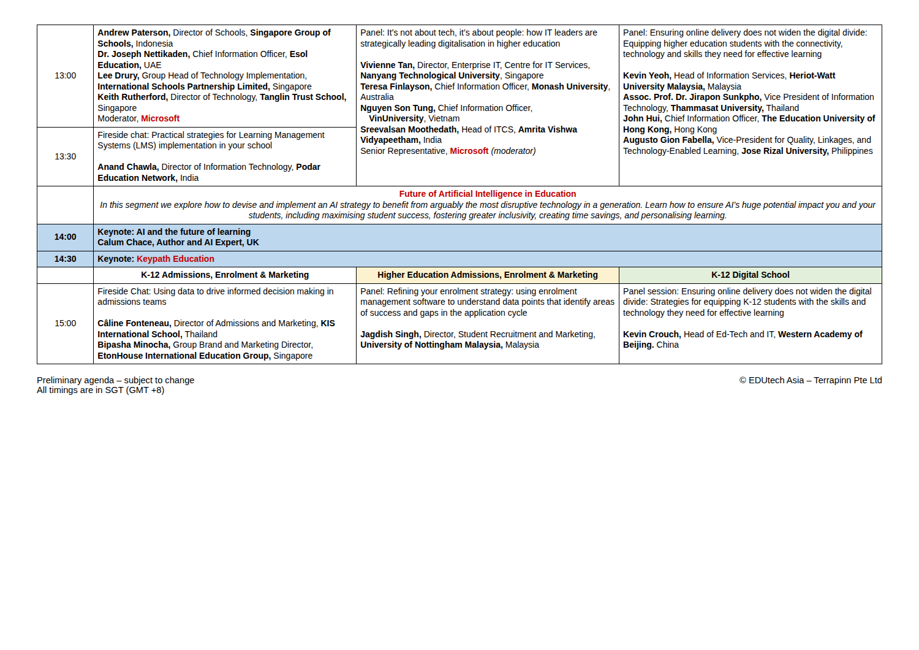| 13:00 | Andrew Paterson, Director of Schools, Singapore Group of Schools, Indonesia Dr. Joseph Nettikaden, Chief Information Officer, Esol Education, UAE Lee Drury, Group Head of Technology Implementation, International Schools Partnership Limited, Singapore Keith Rutherford, Director of Technology, Tanglin Trust School, Singapore Moderator, Microsoft | Panel: It’s not about tech, it’s about people: how IT leaders are strategically leading digitalisation in higher education Vivienne Tan, Director, Enterprise IT, Centre for IT Services, Nanyang Technological University , Singapore Teresa Finlayson, Chief Information Officer, Monash University , Australia Nguyen Son Tung, Chief Information Officer, VinUniversity , Vietnam Sreevalsan Moothedath, Head of ITCS, Amrita Vishwa Vidyapeetham, India Senior Representative, Microsoft (moderator) | Panel: Ensuring online delivery does not widen the digital divide: Equipping higher education students with the connectivity, technology and skills they need for effective learning Kevin Yeoh, Head of Information Services, Heriot-Watt University Malaysia, Malaysia Assoc. Prof. Dr. Jirapon Sunkpho, Vice President of Information Technology, Thammasat University, Thailand John Hui, Chief Information Officer, The Education University of Hong Kong, Hong Kong Augusto Gion Fabella, Vice-President for Quality, Linkages, and Technology-Enabled Learning, Jose Rizal University, Philippines |
| 13:30 | Fireside chat: Practical strategies for Learning Management Systems (LMS) implementation in your school Anand Chawla, Director of Information Technology, Podar Education Network, India |
| | Future of Artificial Intelligence in Education In this segment we explore how to devise and implement an AI strategy to benefit from arguably the most disruptive technology in a generation. Learn how to ensure AI’s huge potential impact you and your students, including maximising student success, fostering greater inclusivity, creating time savings, and personalising learning. |
| 14:00 | Keynote: AI and the future of learning Calum Chace, Author and AI Expert, UK |
| 14:30 | Keynote: Keypath Education |
| | K-12 Admissions, Enrolment & Marketing | Higher Education Admissions, Enrolment & Marketing | K-12 Digital School |
| 15:00 | Fireside Chat: Using data to drive informed decision making in admissions teams Câline Fonteneau, Director of Admissions and Marketing, KIS International School, Thailand Bipasha Minocha, Group Brand and Marketing Director, EtonHouse International Education Group, Singapore | Panel: Refining your enrolment strategy: using enrolment management software to understand data points that identify areas of success and gaps in the application cycle Jagdish Singh, Director, Student Recruitment and Marketing, University of Nottingham Malaysia, Malaysia | Panel session: Ensuring online delivery does not widen the digital divide: Strategies for equipping K-12 students with the skills and technology they need for effective learning Kevin Crouch, Head of Ed-Tech and IT, Western Academy of Beijing. China |
Preliminary agenda – subject to change
All timings are in SGT (GMT +8)
© EDUtech Asia – Terrapinn Pte Ltd